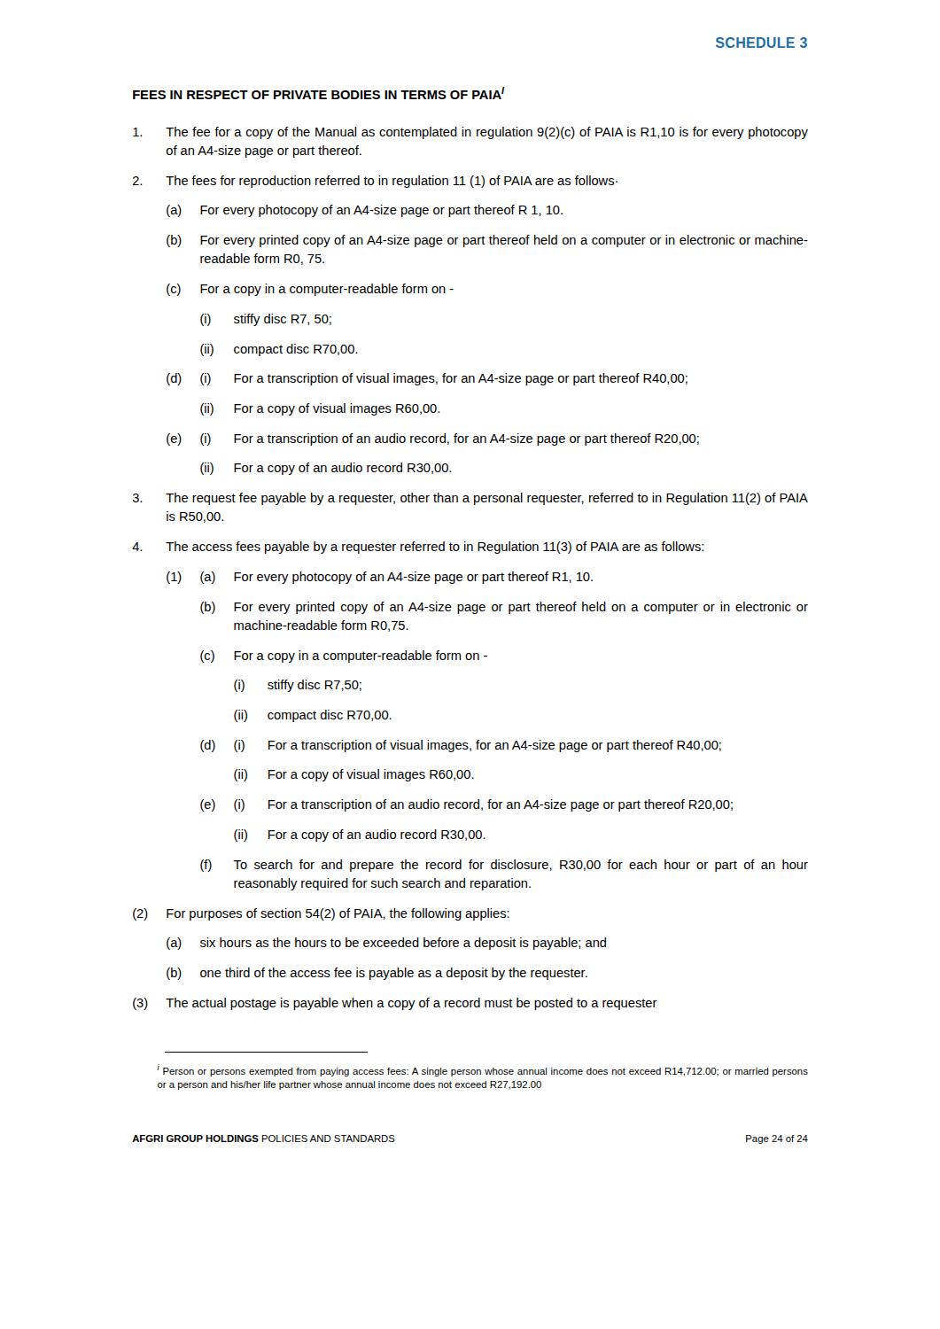SCHEDULE 3
Fees in respect of private bodies in terms of PAIAi
1.
The fee for a copy of the Manual as contemplated in regulation 9(2)(c) of PAIA is R1,10 is for every photocopy of an A4-size page or part thereof.
2.
The fees for reproduction referred to in regulation 11 (1) of PAIA are as follows·
(a)
For every photocopy of an A4-size page or part thereof R 1, 10.
(b)
For every printed copy of an A4-size page or part thereof held on a computer or in electronic or machine-readable form R0, 75.
(c)
For a copy in a computer-readable form on -
(i)
stiffy disc R7, 50;
(ii)
compact disc R70,00.
(d)
(i)
For a transcription of visual images, for an A4-size page or part thereof R40,00;
(ii)
For a copy of visual images R60,00.
(e)
(i)
For a transcription of an audio record, for an A4-size page or part thereof R20,00;
(ii)
For a copy of an audio record R30,00.
3.
The request fee payable by a requester, other than a personal requester, referred to in Regulation 11(2) of PAIA is R50,00.
4.
The access fees payable by a requester referred to in Regulation 11(3) of PAIA are as follows:
(1)
(a)
For every photocopy of an A4-size page or part thereof R1, 10.
(b)
For every printed copy of an A4-size page or part thereof held on a computer or in electronic or machine-readable form R0,75.
(c)
For a copy in a computer-readable form on -
(i)
stiffy disc R7,50;
(ii)
compact disc R70,00.
(d)
(i)
For a transcription of visual images, for an A4-size page or part thereof R40,00;
(ii)
For a copy of visual images R60,00.
(e)
(i)
For a transcription of an audio record, for an A4-size page or part thereof R20,00;
(ii)
For a copy of an audio record R30,00.
(f)
To search for and prepare the record for disclosure, R30,00 for each hour or part of an hour reasonably required for such search and reparation.
(2)
For purposes of section 54(2) of PAIA, the following applies:
(a)
six hours as the hours to be exceeded before a deposit is payable; and
(b)
one third of the access fee is payable as a deposit by the requester.
(3)
The actual postage is payable when a copy of a record must be posted to a requester
i Person or persons exempted from paying access fees: A single person whose annual income does not exceed R14,712.00; or married persons or a person and his/her life partner whose annual income does not exceed R27,192.00
AFGRI GROUP HOLDINGS POLICIES AND STANDARDS
Page 24 of 24